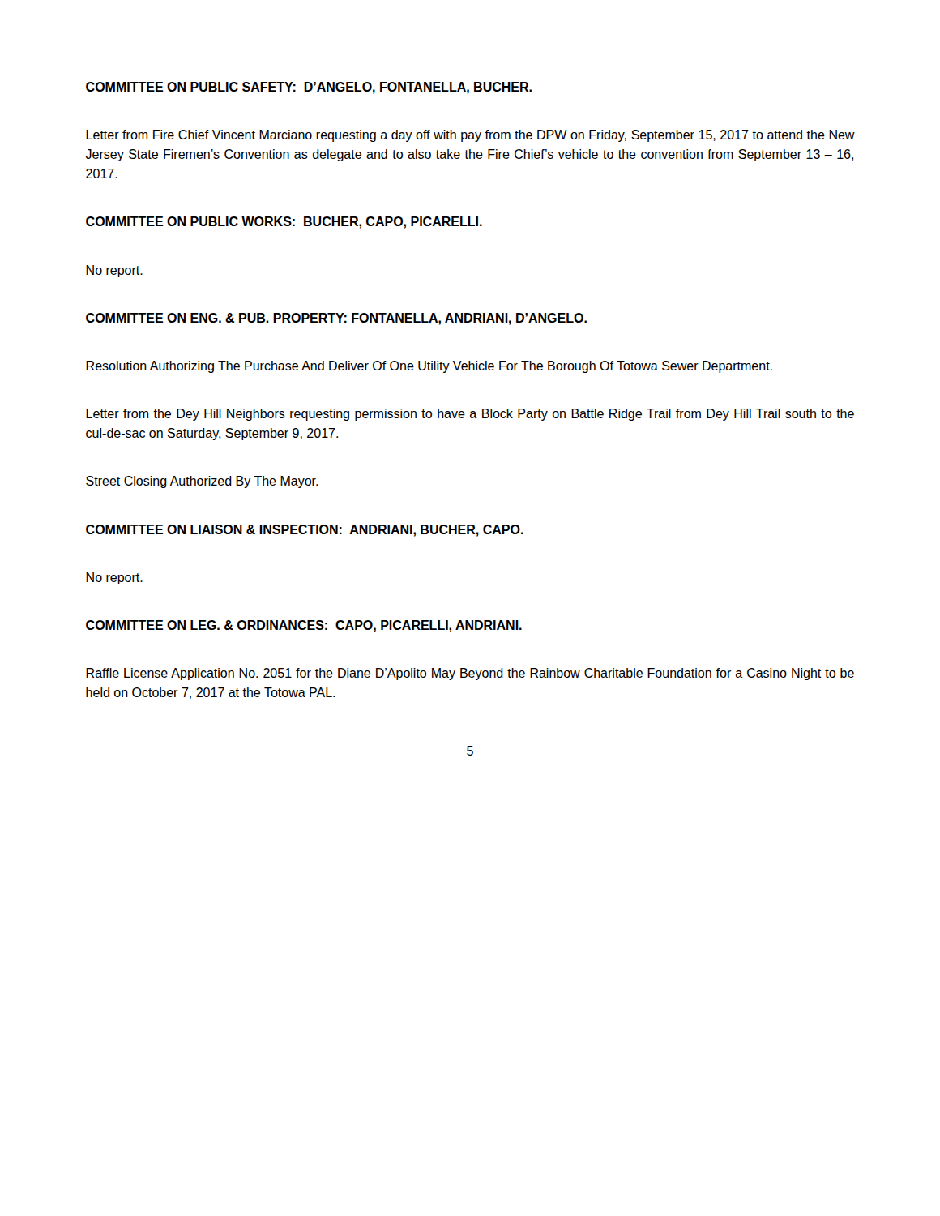COMMITTEE ON PUBLIC SAFETY: D’ANGELO, FONTANELLA, BUCHER.
Letter from Fire Chief Vincent Marciano requesting a day off with pay from the DPW on Friday, September 15, 2017 to attend the New Jersey State Firemen’s Convention as delegate and to also take the Fire Chief’s vehicle to the convention from September 13 – 16, 2017.
COMMITTEE ON PUBLIC WORKS: BUCHER, CAPO, PICARELLI.
No report.
COMMITTEE ON ENG. & PUB. PROPERTY: FONTANELLA, ANDRIANI, D’ANGELO.
Resolution Authorizing The Purchase And Deliver Of One Utility Vehicle For The Borough Of Totowa Sewer Department.
Letter from the Dey Hill Neighbors requesting permission to have a Block Party on Battle Ridge Trail from Dey Hill Trail south to the cul-de-sac on Saturday, September 9, 2017.
Street Closing Authorized By The Mayor.
COMMITTEE ON LIAISON & INSPECTION: ANDRIANI, BUCHER, CAPO.
No report.
COMMITTEE ON LEG. & ORDINANCES: CAPO, PICARELLI, ANDRIANI.
Raffle License Application No. 2051 for the Diane D’Apolito May Beyond the Rainbow Charitable Foundation for a Casino Night to be held on October 7, 2017 at the Totowa PAL.
5